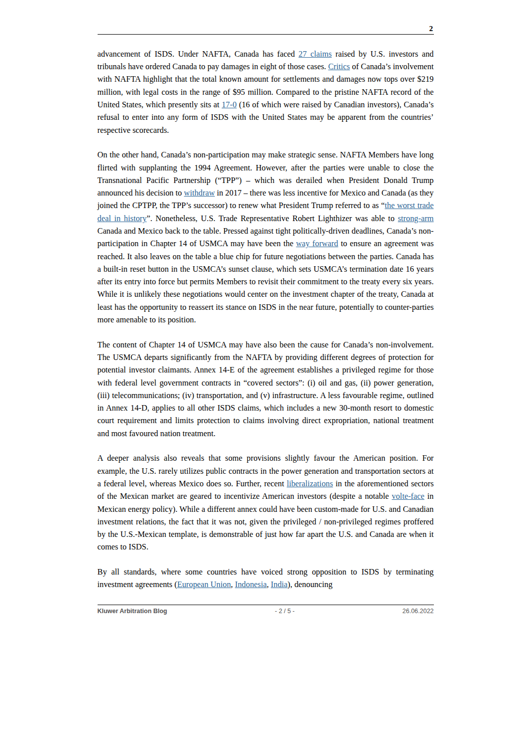2
advancement of ISDS. Under NAFTA, Canada has faced 27 claims raised by U.S. investors and tribunals have ordered Canada to pay damages in eight of those cases. Critics of Canada’s involvement with NAFTA highlight that the total known amount for settlements and damages now tops over $219 million, with legal costs in the range of $95 million. Compared to the pristine NAFTA record of the United States, which presently sits at 17-0 (16 of which were raised by Canadian investors), Canada’s refusal to enter into any form of ISDS with the United States may be apparent from the countries’ respective scorecards.
On the other hand, Canada’s non-participation may make strategic sense. NAFTA Members have long flirted with supplanting the 1994 Agreement. However, after the parties were unable to close the Transnational Pacific Partnership (“TPP”) – which was derailed when President Donald Trump announced his decision to withdraw in 2017 – there was less incentive for Mexico and Canada (as they joined the CPTPP, the TPP’s successor) to renew what President Trump referred to as “the worst trade deal in history”. Nonetheless, U.S. Trade Representative Robert Lighthizer was able to strong-arm Canada and Mexico back to the table. Pressed against tight politically-driven deadlines, Canada’s non-participation in Chapter 14 of USMCA may have been the way forward to ensure an agreement was reached. It also leaves on the table a blue chip for future negotiations between the parties. Canada has a built-in reset button in the USMCA’s sunset clause, which sets USMCA’s termination date 16 years after its entry into force but permits Members to revisit their commitment to the treaty every six years. While it is unlikely these negotiations would center on the investment chapter of the treaty, Canada at least has the opportunity to reassert its stance on ISDS in the near future, potentially to counter-parties more amenable to its position.
The content of Chapter 14 of USMCA may have also been the cause for Canada’s non-involvement. The USMCA departs significantly from the NAFTA by providing different degrees of protection for potential investor claimants. Annex 14-E of the agreement establishes a privileged regime for those with federal level government contracts in “covered sectors”: (i) oil and gas, (ii) power generation, (iii) telecommunications; (iv) transportation, and (v) infrastructure. A less favourable regime, outlined in Annex 14-D, applies to all other ISDS claims, which includes a new 30-month resort to domestic court requirement and limits protection to claims involving direct expropriation, national treatment and most favoured nation treatment.
A deeper analysis also reveals that some provisions slightly favour the American position. For example, the U.S. rarely utilizes public contracts in the power generation and transportation sectors at a federal level, whereas Mexico does so. Further, recent liberalizations in the aforementioned sectors of the Mexican market are geared to incentivize American investors (despite a notable volte-face in Mexican energy policy). While a different annex could have been custom-made for U.S. and Canadian investment relations, the fact that it was not, given the privileged / non-privileged regimes proffered by the U.S.-Mexican template, is demonstrable of just how far apart the U.S. and Canada are when it comes to ISDS.
By all standards, where some countries have voiced strong opposition to ISDS by terminating investment agreements (European Union, Indonesia, India), denouncing
Kluwer Arbitration Blog
- 2 / 5 -
26.06.2022